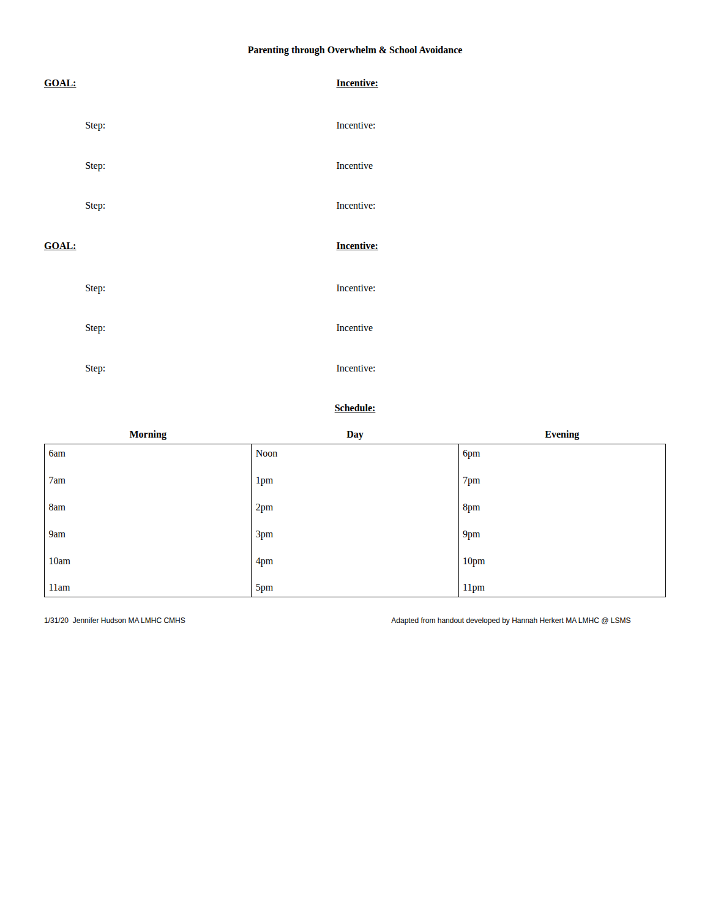Parenting through Overwhelm & School Avoidance
GOAL:
Incentive:
Step:
Incentive:
Step:
Incentive
Step:
Incentive:
GOAL:
Incentive:
Step:
Incentive:
Step:
Incentive
Step:
Incentive:
Schedule:
| Morning | Day | Evening |
| --- | --- | --- |
| 6am 7am 8am 9am 10am 11am | Noon 1pm 2pm 3pm 4pm 5pm | 6pm 7pm 8pm 9pm 10pm 11pm |
1/31/20 Jennifer Hudson MA LMHC CMHS
Adapted from handout developed by Hannah Herkert MA LMHC @ LSMS